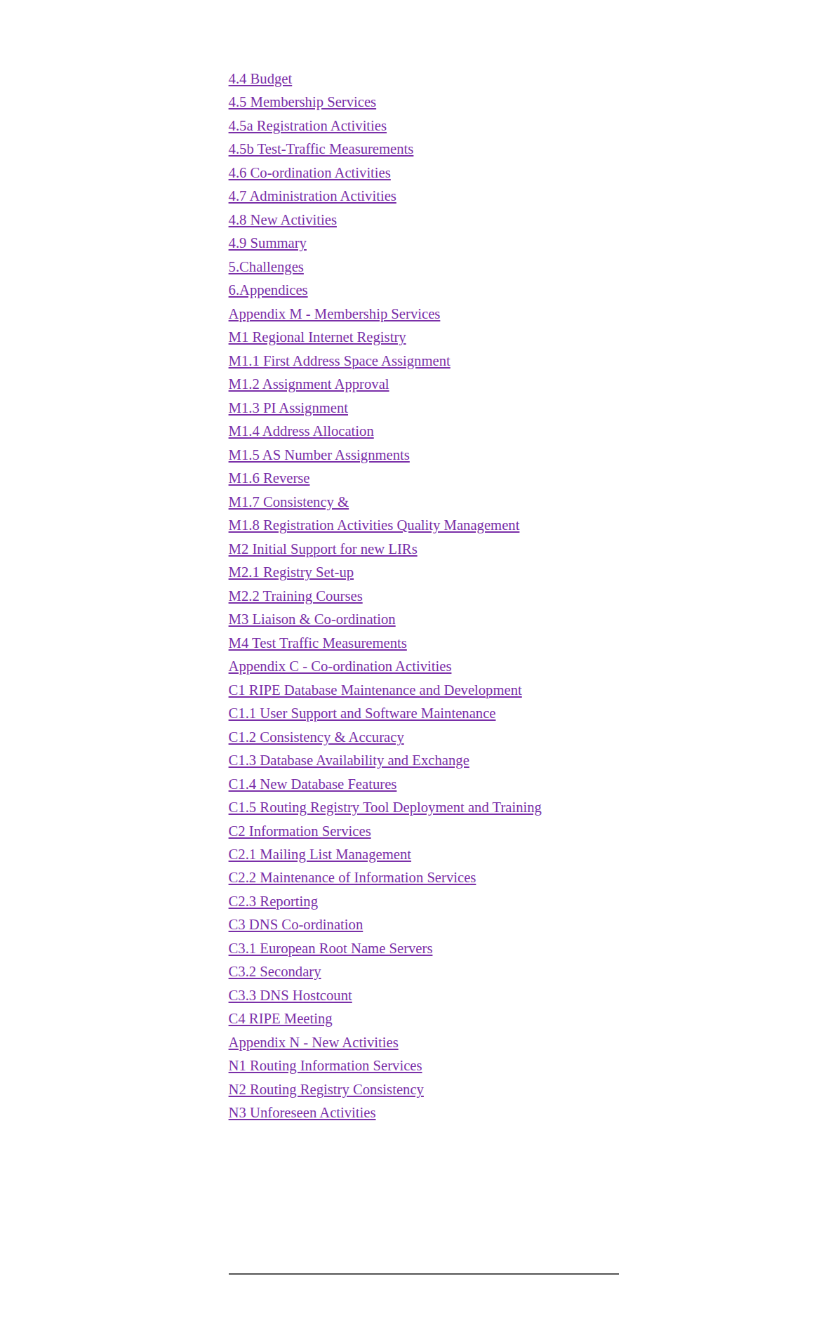4.4 Budget
4.5 Membership Services
4.5a Registration Activities
4.5b Test-Traffic Measurements
4.6 Co-ordination Activities
4.7 Administration Activities
4.8 New Activities
4.9 Summary
5.Challenges
6.Appendices
Appendix M - Membership Services
M1 Regional Internet Registry
M1.1 First Address Space Assignment
M1.2 Assignment Approval
M1.3 PI Assignment
M1.4 Address Allocation
M1.5 AS Number Assignments
M1.6 Reverse
M1.7 Consistency &
M1.8 Registration Activities Quality Management
M2 Initial Support for new LIRs
M2.1 Registry Set-up
M2.2 Training Courses
M3 Liaison & Co-ordination
M4 Test Traffic Measurements
Appendix C - Co-ordination Activities
C1 RIPE Database Maintenance and Development
C1.1 User Support and Software Maintenance
C1.2 Consistency & Accuracy
C1.3 Database Availability and Exchange
C1.4 New Database Features
C1.5 Routing Registry Tool Deployment and Training
C2 Information Services
C2.1 Mailing List Management
C2.2 Maintenance of Information Services
C2.3 Reporting
C3 DNS Co-ordination
C3.1 European Root Name Servers
C3.2 Secondary
C3.3 DNS Hostcount
C4 RIPE Meeting
Appendix N - New Activities
N1 Routing Information Services
N2 Routing Registry Consistency
N3 Unforeseen Activities